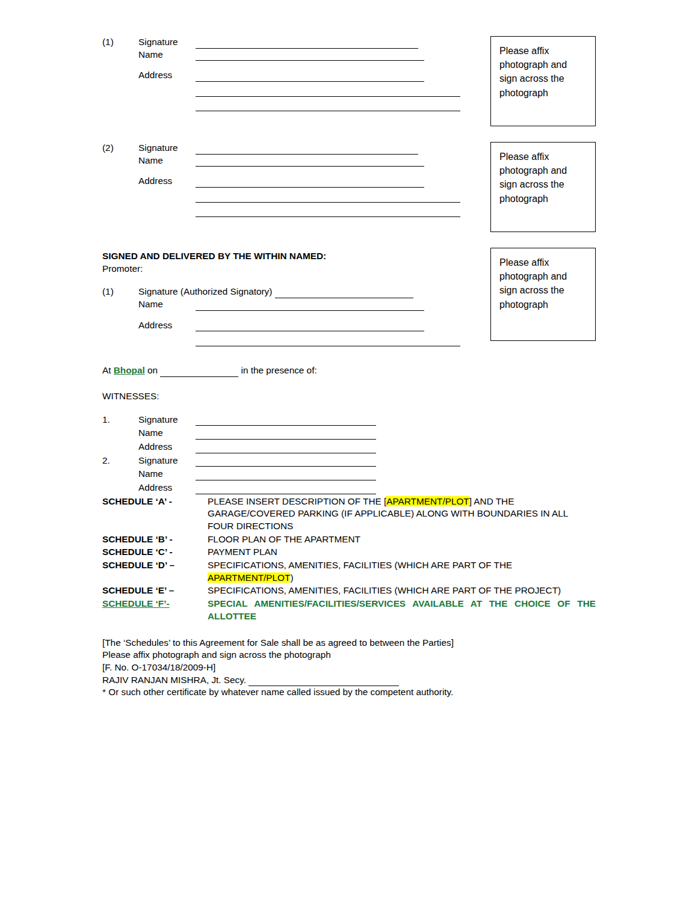(1) Signature
Name
Address
Please affix photograph and sign across the photograph
(2) Signature
Name
Address
Please affix photograph and sign across the photograph
SIGNED AND DELIVERED BY THE WITHIN NAMED:
Promoter:
(1) Signature (Authorized Signatory)
Name
Address
Please affix photograph and sign across the photograph
At Bhopal on in the presence of:
WITNESSES:
1. Signature
Name
Address
2. Signature
Name
Address
| SCHEDULE ‘A’ - | PLEASE INSERT DESCRIPTION OF THE [ APARTMENT/PLOT ] AND THE GARAGE/COVERED PARKING (IF APPLICABLE) ALONG WITH BOUNDARIES IN ALL FOUR DIRECTIONS |
| SCHEDULE ‘B’ - | FLOOR PLAN OF THE APARTMENT |
| SCHEDULE ‘C’ - | PAYMENT PLAN |
| SCHEDULE ‘D’ – | SPECIFICATIONS, AMENITIES, FACILITIES (WHICH ARE PART OF THE APARTMENT/PLOT ) |
| SCHEDULE ‘E’ – | SPECIFICATIONS, AMENITIES, FACILITIES (WHICH ARE PART OF THE PROJECT) |
| SCHEDULE ‘F’- | SPECIAL AMENITIES/FACILITIES/SERVICES AVAILABLE AT THE CHOICE OF THE ALLOTTEE |
[The ‘Schedules’ to this Agreement for Sale shall be as agreed to between the Parties]
Please affix photograph and sign across the photograph
[F. No. O-17034/18/2009-H]
RAJIV RANJAN MISHRA, Jt. Secy.
* Or such other certificate by whatever name called issued by the competent authority.